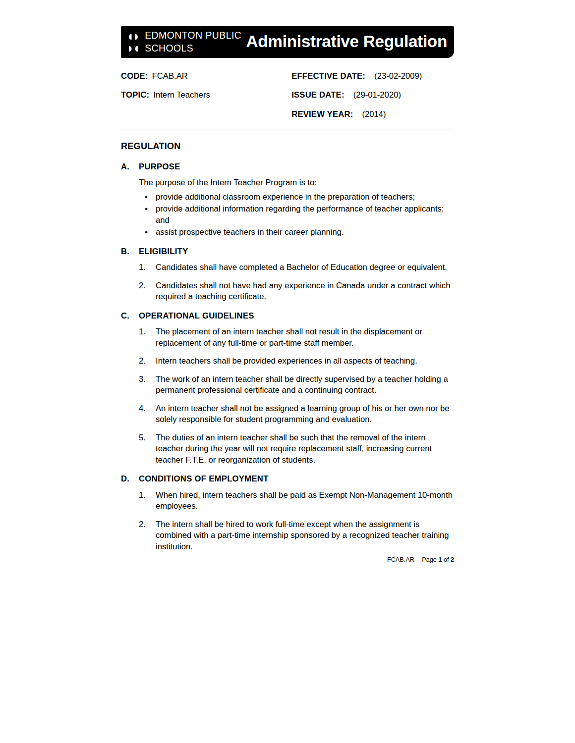◖◗
◗◖ EDMONTON PUBLIC SCHOOLS
Administrative Regulation
CODE: FCAB.AR
EFFECTIVE DATE: (23-02-2009)
TOPIC: Intern Teachers
ISSUE DATE: (29-01-2020)
REVIEW YEAR: (2014)
REGULATION
A. PURPOSE
The purpose of the Intern Teacher Program is to:
provide additional classroom experience in the preparation of teachers;
provide additional information regarding the performance of teacher applicants; and
assist prospective teachers in their career planning.
B. ELIGIBILITY
Candidates shall have completed a Bachelor of Education degree or equivalent.
Candidates shall not have had any experience in Canada under a contract which required a teaching certificate.
C. OPERATIONAL GUIDELINES
The placement of an intern teacher shall not result in the displacement or replacement of any full-time or part-time staff member.
Intern teachers shall be provided experiences in all aspects of teaching.
The work of an intern teacher shall be directly supervised by a teacher holding a permanent professional certificate and a continuing contract.
An intern teacher shall not be assigned a learning group of his or her own nor be solely responsible for student programming and evaluation.
The duties of an intern teacher shall be such that the removal of the intern teacher during the year will not require replacement staff, increasing current teacher F.T.E. or reorganization of students.
D. CONDITIONS OF EMPLOYMENT
When hired, intern teachers shall be paid as Exempt Non-Management 10-month employees.
The intern shall be hired to work full-time except when the assignment is combined with a part-time internship sponsored by a recognized teacher training institution.
FCAB.AR -- Page 1 of 2